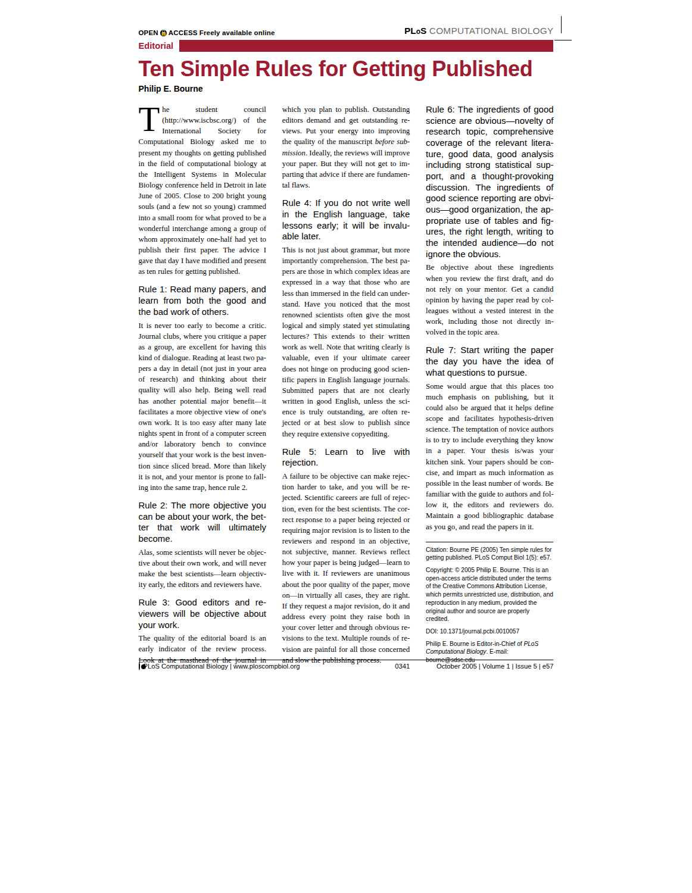OPEN 🔒 ACCESS Freely available online
PLo S COMPUTATIONAL BIOLOGY
Editorial
Ten Simple Rules for Getting Published
Philip E. Bourne
The student council (http://www.iscbsc.org/) of the International Society for Computational Biology asked me to present my thoughts on getting published in the field of computational biology at the Intelligent Systems in Molecular Biology conference held in Detroit in late June of 2005. Close to 200 bright young souls (and a few not so young) crammed into a small room for what proved to be a wonderful interchange among a group of whom approximately one-half had yet to publish their first paper. The advice I gave that day I have modified and present as ten rules for getting published.
Rule 1: Read many papers, and learn from both the good and the bad work of others.
It is never too early to become a critic. Journal clubs, where you critique a paper as a group, are excellent for having this kind of dialogue. Reading at least two papers a day in detail (not just in your area of research) and thinking about their quality will also help. Being well read has another potential major benefit—it facilitates a more objective view of one's own work. It is too easy after many late nights spent in front of a computer screen and/or laboratory bench to convince yourself that your work is the best invention since sliced bread. More than likely it is not, and your mentor is prone to falling into the same trap, hence rule 2.
Rule 2: The more objective you can be about your work, the better that work will ultimately become.
Alas, some scientists will never be objective about their own work, and will never make the best scientists—learn objectivity early, the editors and reviewers have.
Rule 3: Good editors and reviewers will be objective about your work.
The quality of the editorial board is an early indicator of the review process. Look at the masthead of the journal in which you plan to publish. Outstanding editors demand and get outstanding reviews. Put your energy into improving the quality of the manuscript before submission. Ideally, the reviews will improve your paper. But they will not get to imparting that advice if there are fundamental flaws.
Rule 4: If you do not write well in the English language, take lessons early; it will be invaluable later.
This is not just about grammar, but more importantly comprehension. The best papers are those in which complex ideas are expressed in a way that those who are less than immersed in the field can understand. Have you noticed that the most renowned scientists often give the most logical and simply stated yet stimulating lectures? This extends to their written work as well. Note that writing clearly is valuable, even if your ultimate career does not hinge on producing good scientific papers in English language journals. Submitted papers that are not clearly written in good English, unless the science is truly outstanding, are often rejected or at best slow to publish since they require extensive copyediting.
Rule 5: Learn to live with rejection.
A failure to be objective can make rejection harder to take, and you will be rejected. Scientific careers are full of rejection, even for the best scientists. The correct response to a paper being rejected or requiring major revision is to listen to the reviewers and respond in an objective, not subjective, manner. Reviews reflect how your paper is being judged—learn to live with it. If reviewers are unanimous about the poor quality of the paper, move on—in virtually all cases, they are right. If they request a major revision, do it and address every point they raise both in your cover letter and through obvious revisions to the text. Multiple rounds of revision are painful for all those concerned and slow the publishing process.
Rule 6: The ingredients of good science are obvious—novelty of research topic, comprehensive coverage of the relevant literature, good data, good analysis including strong statistical support, and a thought-provoking discussion. The ingredients of good science reporting are obvious—good organization, the appropriate use of tables and figures, the right length, writing to the intended audience—do not ignore the obvious.
Be objective about these ingredients when you review the first draft, and do not rely on your mentor. Get a candid opinion by having the paper read by colleagues without a vested interest in the work, including those not directly involved in the topic area.
Rule 7: Start writing the paper the day you have the idea of what questions to pursue.
Some would argue that this places too much emphasis on publishing, but it could also be argued that it helps define scope and facilitates hypothesis-driven science. The temptation of novice authors is to try to include everything they know in a paper. Your thesis is/was your kitchen sink. Your papers should be concise, and impart as much information as possible in the least number of words. Be familiar with the guide to authors and follow it, the editors and reviewers do. Maintain a good bibliographic database as you go, and read the papers in it.
Citation: Bourne PE (2005) Ten simple rules for getting published. PLoS Comput Biol 1(5): e57.
Copyright: © 2005 Philip E. Bourne. This is an open-access article distributed under the terms of the Creative Commons Attribution License, which permits unrestricted use, distribution, and reproduction in any medium, provided the original author and source are properly credited.
DOI: 10.1371/journal.pcbi.0010057
Philip E. Bourne is Editor-in-Chief of PLoS Computational Biology. E-mail: bourne@sdsc.edu
PLoS Computational Biology | www.ploscompbiol.org
0341
October 2005 | Volume 1 | Issue 5 | e57